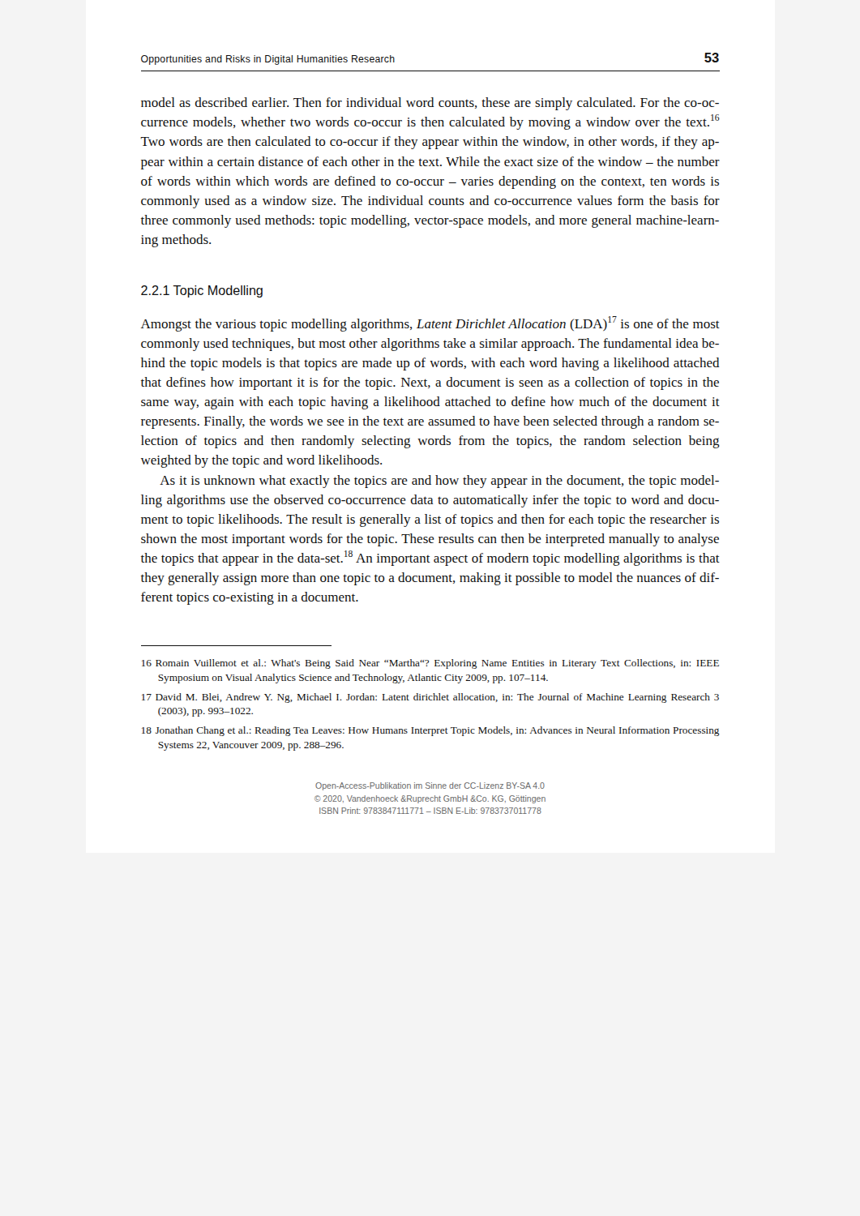Opportunities and Risks in Digital Humanities Research 53
model as described earlier. Then for individual word counts, these are simply calculated. For the co-occurrence models, whether two words co-occur is then calculated by moving a window over the text.16 Two words are then calculated to co-occur if they appear within the window, in other words, if they appear within a certain distance of each other in the text. While the exact size of the window – the number of words within which words are defined to co-occur – varies depending on the context, ten words is commonly used as a window size. The individual counts and co-occurrence values form the basis for three commonly used methods: topic modelling, vector-space models, and more general machine-learning methods.
2.2.1 Topic Modelling
Amongst the various topic modelling algorithms, Latent Dirichlet Allocation (LDA)17 is one of the most commonly used techniques, but most other algorithms take a similar approach. The fundamental idea behind the topic models is that topics are made up of words, with each word having a likelihood attached that defines how important it is for the topic. Next, a document is seen as a collection of topics in the same way, again with each topic having a likelihood attached to define how much of the document it represents. Finally, the words we see in the text are assumed to have been selected through a random selection of topics and then randomly selecting words from the topics, the random selection being weighted by the topic and word likelihoods.
As it is unknown what exactly the topics are and how they appear in the document, the topic modelling algorithms use the observed co-occurrence data to automatically infer the topic to word and document to topic likelihoods. The result is generally a list of topics and then for each topic the researcher is shown the most important words for the topic. These results can then be interpreted manually to analyse the topics that appear in the data-set.18 An important aspect of modern topic modelling algorithms is that they generally assign more than one topic to a document, making it possible to model the nuances of different topics co-existing in a document.
16 Romain Vuillemot et al.: What's Being Said Near “Martha“? Exploring Name Entities in Literary Text Collections, in: IEEE Symposium on Visual Analytics Science and Technology, Atlantic City 2009, pp. 107–114.
17 David M. Blei, Andrew Y. Ng, Michael I. Jordan: Latent dirichlet allocation, in: The Journal of Machine Learning Research 3 (2003), pp. 993–1022.
18 Jonathan Chang et al.: Reading Tea Leaves: How Humans Interpret Topic Models, in: Advances in Neural Information Processing Systems 22, Vancouver 2009, pp. 288–296.
Open-Access-Publikation im Sinne der CC-Lizenz BY-SA 4.0
© 2020, Vandenhoeck &Ruprecht GmbH &Co. KG, Göttingen
ISBN Print: 9783847111771 – ISBN E-Lib: 9783737011778